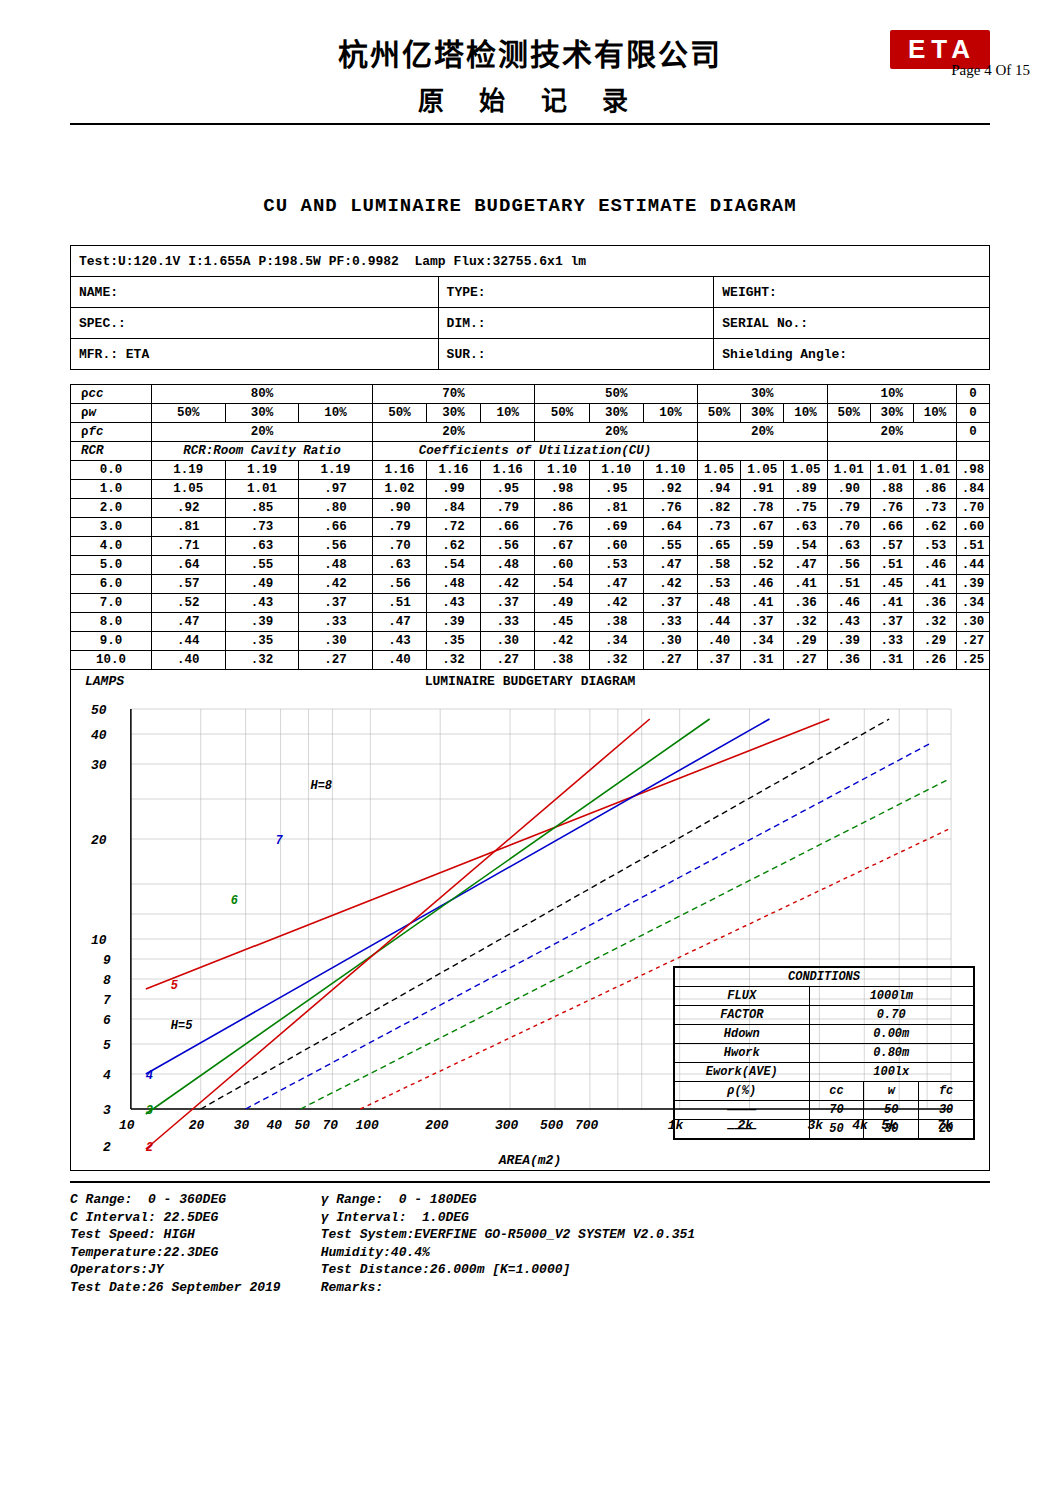杭州亿塔检测技术有限公司
原 始 记 录
ETA
Page 4 Of 15
CU AND LUMINAIRE BUDGETARY ESTIMATE DIAGRAM
| Test:U:120.1V I:1.655A P:198.5W PF:0.9982 Lamp Flux:32755.6x1 lm |
| NAME: | TYPE: | WEIGHT: |
| SPEC.: | DIM.: | SERIAL No.: |
| MFR.: ETA | SUR.: | Shielding Angle: |
| ρ cc | 80% | 70% | 50% | 30% | 10% | 0 |
| ρ w | 50% | 30% | 10% | 50% | 30% | 10% | 50% | 30% | 10% | 50% | 30% | 10% | 50% | 30% | 10% | 0 |
| ρ fc | 20% | 20% | 20% | 20% | 20% | 0 |
| RCR | RCR:Room Cavity Ratio | Coefficients of Utilization(CU) | | | |
| 0.0 | 1.19 | 1.19 | 1.19 | 1.16 | 1.16 | 1.16 | 1.10 | 1.10 | 1.10 | 1.05 | 1.05 | 1.05 | 1.01 | 1.01 | 1.01 | .98 |
| 1.0 | 1.05 | 1.01 | .97 | 1.02 | .99 | .95 | .98 | .95 | .92 | .94 | .91 | .89 | .90 | .88 | .86 | .84 |
| 2.0 | .92 | .85 | .80 | .90 | .84 | .79 | .86 | .81 | .76 | .82 | .78 | .75 | .79 | .76 | .73 | .70 |
| 3.0 | .81 | .73 | .66 | .79 | .72 | .66 | .76 | .69 | .64 | .73 | .67 | .63 | .70 | .66 | .62 | .60 |
| 4.0 | .71 | .63 | .56 | .70 | .62 | .56 | .67 | .60 | .55 | .65 | .59 | .54 | .63 | .57 | .53 | .51 |
| 5.0 | .64 | .55 | .48 | .63 | .54 | .48 | .60 | .53 | .47 | .58 | .52 | .47 | .56 | .51 | .46 | .44 |
| 6.0 | .57 | .49 | .42 | .56 | .48 | .42 | .54 | .47 | .42 | .53 | .46 | .41 | .51 | .45 | .41 | .39 |
| 7.0 | .52 | .43 | .37 | .51 | .43 | .37 | .49 | .42 | .37 | .48 | .41 | .36 | .46 | .41 | .36 | .34 |
| 8.0 | .47 | .39 | .33 | .47 | .39 | .33 | .45 | .38 | .33 | .44 | .37 | .32 | .43 | .37 | .32 | .30 |
| 9.0 | .44 | .35 | .30 | .43 | .35 | .30 | .42 | .34 | .30 | .40 | .34 | .29 | .39 | .33 | .29 | .27 |
| 10.0 | .40 | .32 | .27 | .40 | .32 | .27 | .38 | .32 | .27 | .37 | .31 | .27 | .36 | .31 | .26 | .25 |
LAMPS
LUMINAIRE BUDGETARY DIAGRAM
50 40 30 20 10 9 8 7 6 5 4 3 2 10 20 30 40 50 70 100 200 300 500 700 1k 2k 3k 4k 5k 7k H=8 7 6 5 H=5 4 3 2
AREA(m2)
| CONDITIONS |
| FLUX | 1000lm |
| FACTOR | 0.70 |
| Hdown | 0.00m |
| Hwork | 0.80m |
| Ework(AVE) | 100lx |
| ρ(%) | cc | w | fc |
| ———— | 70 | 50 | 30 |
| ———— | 50 | 30 | 20 |
C Range: 0 - 360DEG C Interval: 22.5DEG Test Speed: HIGH Temperature:22.3DEG Operators:JY Test Date:26 September 2019
γ Range: 0 - 180DEG γ Interval: 1.0DEG Test System:EVERFINE GO-R5000_V2 SYSTEM V2.0.351 Humidity:40.4% Test Distance:26.000m [K=1.0000] Remarks: